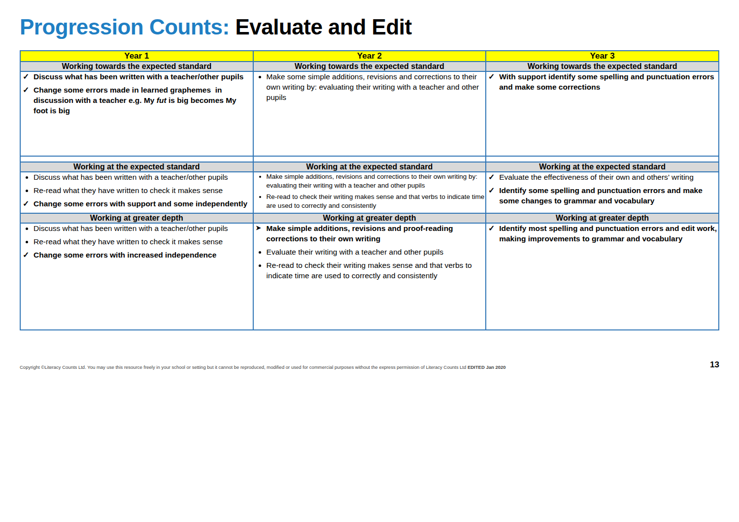Progression Counts: Evaluate and Edit
| Year 1 | Year 2 | Year 3 |
| Working towards the expected standard | Working towards the expected standard | Working towards the expected standard |
| Discuss what has been written with a teacher/other pupils Change some errors made in learned graphemes in discussion with a teacher e.g. My fut is big becomes My foot is big | Make some simple additions, revisions and corrections to their own writing by: evaluating their writing with a teacher and other pupils | With support identify some spelling and punctuation errors and make some corrections |
| Working at the expected standard | Working at the expected standard | Working at the expected standard |
| Discuss what has been written with a teacher/other pupils Re-read what they have written to check it makes sense Change some errors with support and some independently | Make simple additions, revisions and corrections to their own writing by: evaluating their writing with a teacher and other pupils Re-read to check their writing makes sense and that verbs to indicate time are used to correctly and consistently | Evaluate the effectiveness of their own and others’ writing Identify some spelling and punctuation errors and make some changes to grammar and vocabulary |
| Working at greater depth | Working at greater depth | Working at greater depth |
| Discuss what has been written with a teacher/other pupils Re-read what they have written to check it makes sense Change some errors with increased independence | Make simple additions, revisions and proof-reading corrections to their own writing Evaluate their writing with a teacher and other pupils Re-read to check their writing makes sense and that verbs to indicate time are used to correctly and consistently | Identify most spelling and punctuation errors and edit work, making improvements to grammar and vocabulary |
Copyright ©Literacy Counts Ltd. You may use this resource freely in your school or setting but it cannot be reproduced, modified or used for commercial purposes without the express permission of Literacy Counts Ltd EDITED Jan 2020
13